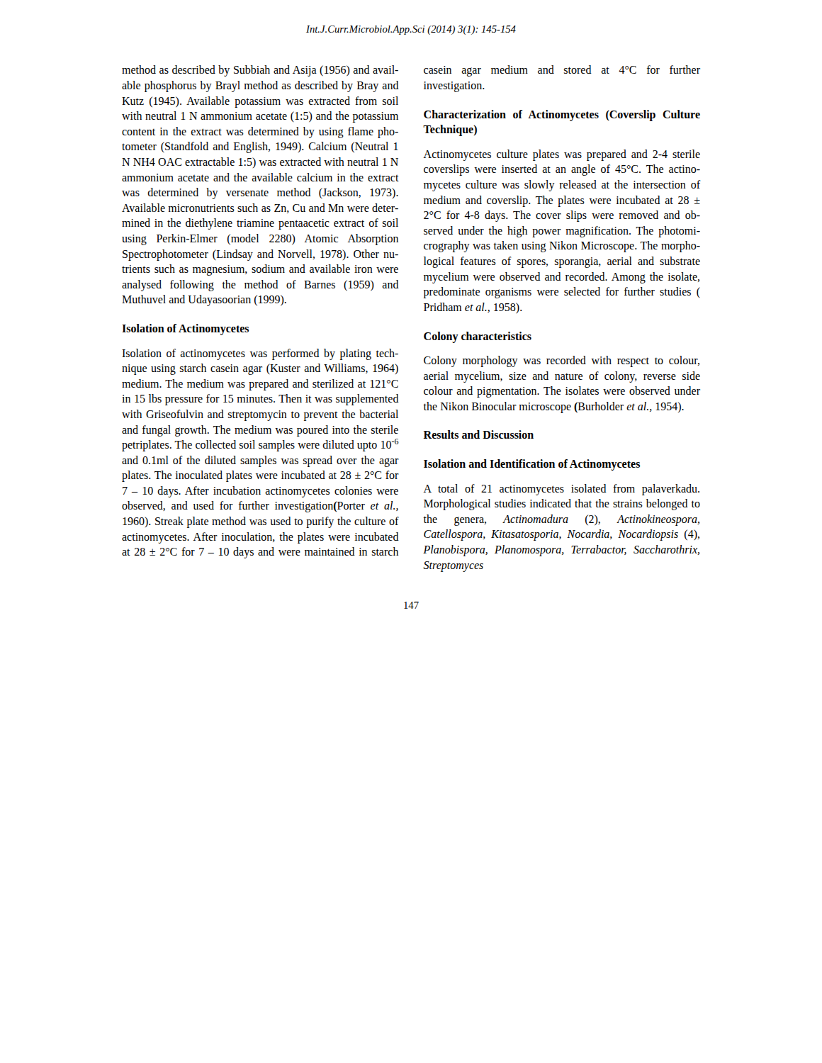Int.J.Curr.Microbiol.App.Sci (2014) 3(1): 145-154
method as described by Subbiah and Asija (1956) and available phosphorus by Brayl method as described by Bray and Kutz (1945). Available potassium was extracted from soil with neutral 1 N ammonium acetate (1:5) and the potassium content in the extract was determined by using flame photometer (Standfold and English, 1949). Calcium (Neutral 1 N NH4 OAC extractable 1:5) was extracted with neutral 1 N ammonium acetate and the available calcium in the extract was determined by versenate method (Jackson, 1973). Available micronutrients such as Zn, Cu and Mn were determined in the diethylene triamine pentaacetic extract of soil using Perkin-Elmer (model 2280) Atomic Absorption Spectrophotometer (Lindsay and Norvell, 1978). Other nutrients such as magnesium, sodium and available iron were analysed following the method of Barnes (1959) and Muthuvel and Udayasoorian (1999).
Isolation of Actinomycetes
Isolation of actinomycetes was performed by plating technique using starch casein agar (Kuster and Williams, 1964) medium. The medium was prepared and sterilized at 121°C in 15 lbs pressure for 15 minutes. Then it was supplemented with Griseofulvin and streptomycin to prevent the bacterial and fungal growth. The medium was poured into the sterile petriplates. The collected soil samples were diluted upto 10-6 and 0.1ml of the diluted samples was spread over the agar plates. The inoculated plates were incubated at 28 ± 2°C for 7 – 10 days. After incubation actinomycetes colonies were observed, and used for further investigation(Porter et al., 1960). Streak plate method was used to purify the culture of actinomycetes. After inoculation, the plates were incubated at 28 ± 2°C for 7 – 10 days and were maintained in starch casein agar medium and stored at 4°C for further investigation.
Characterization of Actinomycetes (Coverslip Culture Technique)
Actinomycetes culture plates was prepared and 2-4 sterile coverslips were inserted at an angle of 45°C. The actinomycetes culture was slowly released at the intersection of medium and coverslip. The plates were incubated at 28 ± 2°C for 4-8 days. The cover slips were removed and observed under the high power magnification. The photomicrography was taken using Nikon Microscope. The morphological features of spores, sporangia, aerial and substrate mycelium were observed and recorded. Among the isolate, predominate organisms were selected for further studies ( Pridham et al., 1958).
Colony characteristics
Colony morphology was recorded with respect to colour, aerial mycelium, size and nature of colony, reverse side colour and pigmentation. The isolates were observed under the Nikon Binocular microscope (Burholder et al., 1954).
Results and Discussion
Isolation and Identification of Actinomycetes
A total of 21 actinomycetes isolated from palaverkadu. Morphological studies indicated that the strains belonged to the genera, Actinomadura (2), Actinokineospora, Catellospora, Kitasatosporia, Nocardia, Nocardiopsis (4), Planobispora, Planomospora, Terrabactor, Saccharothrix, Streptomyces
147